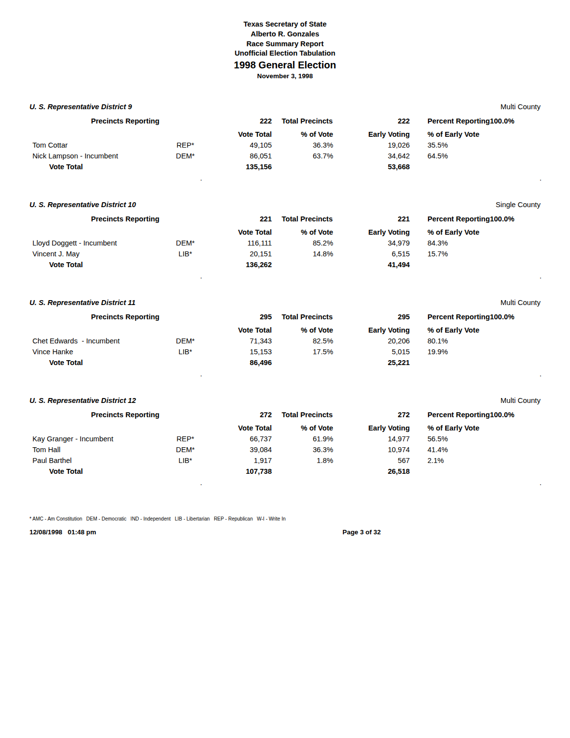Texas Secretary of State
Alberto R. Gonzales
Race Summary Report
Unofficial Election Tabulation
1998 General Election
November 3, 1998
U. S. Representative District 9 Multi County
| Precincts Reporting | | 222 | Total Precincts | 222 | Percent Reporting 100.0% |
| | | Vote Total | % of Vote | Early Voting | % of Early Vote |
| Tom Cottar | REP* | 49,105 | 36.3% | 19,026 | 35.5% |
| Nick Lampson - Incumbent | DEM* | 86,051 | 63.7% | 34,642 | 64.5% |
| Vote Total | | 135,156 | | 53,668 | |
. .
U. S. Representative District 10 Single County
| Precincts Reporting | | 221 | Total Precincts | 221 | Percent Reporting 100.0% |
| | | Vote Total | % of Vote | Early Voting | % of Early Vote |
| Lloyd Doggett - Incumbent | DEM* | 116,111 | 85.2% | 34,979 | 84.3% |
| Vincent J. May | LIB* | 20,151 | 14.8% | 6,515 | 15.7% |
| Vote Total | | 136,262 | | 41,494 | |
. .
U. S. Representative District 11 Multi County
| Precincts Reporting | | 295 | Total Precincts | 295 | Percent Reporting 100.0% |
| | | Vote Total | % of Vote | Early Voting | % of Early Vote |
| Chet Edwards - Incumbent | DEM* | 71,343 | 82.5% | 20,206 | 80.1% |
| Vince Hanke | LIB* | 15,153 | 17.5% | 5,015 | 19.9% |
| Vote Total | | 86,496 | | 25,221 | |
. .
U. S. Representative District 12 Multi County
| Precincts Reporting | | 272 | Total Precincts | 272 | Percent Reporting 100.0% |
| | | Vote Total | % of Vote | Early Voting | % of Early Vote |
| Kay Granger - Incumbent | REP* | 66,737 | 61.9% | 14,977 | 56.5% |
| Tom Hall | DEM* | 39,084 | 36.3% | 10,974 | 41.4% |
| Paul Barthel | LIB* | 1,917 | 1.8% | 567 | 2.1% |
| Vote Total | | 107,738 | | 26,518 | |
. .
* AMC - Am Constitution DEM - Democratic IND - Independent LIB - Libertarian REP - Republican W-I - Write In
12/08/1998 01:48 pm Page 3 of 32